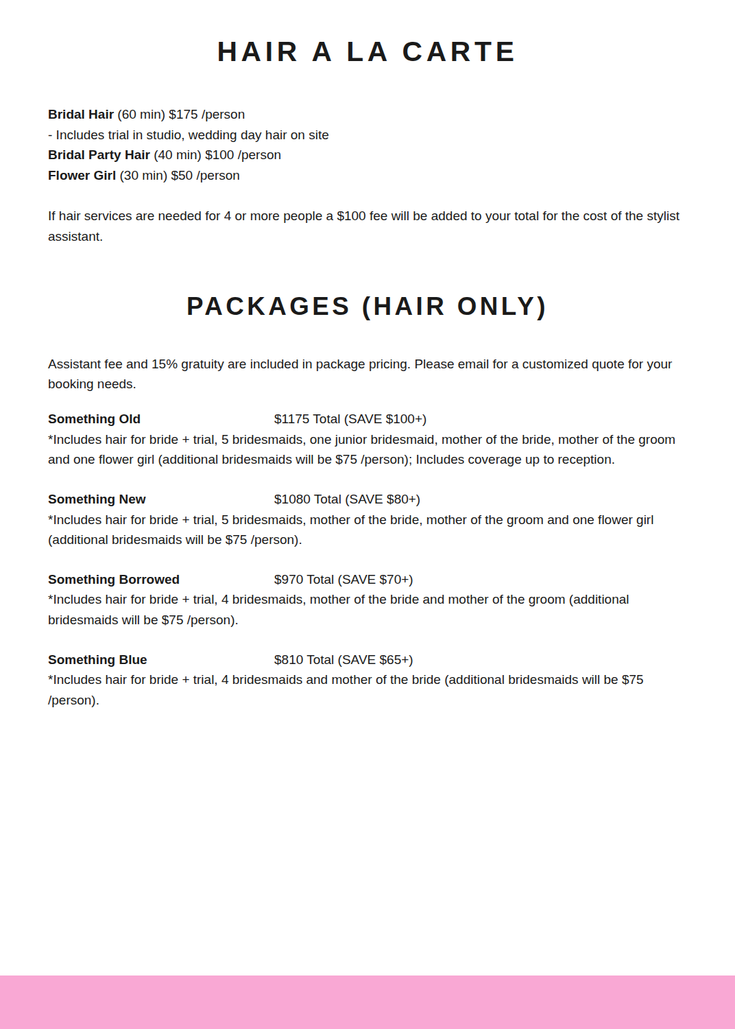Hair A La Carte
Bridal Hair (60 min) $175 /person
- Includes trial in studio, wedding day hair on site
Bridal Party Hair (40 min) $100 /person
Flower Girl (30 min) $50 /person
If hair services are needed for 4 or more people a $100 fee will be added to your total for the cost of the stylist assistant.
Packages (Hair Only)
Assistant fee and 15% gratuity are included in package pricing. Please email for a customized quote for your booking needs.
Something Old $1175 Total (SAVE $100+)
*Includes hair for bride + trial, 5 bridesmaids, one junior bridesmaid, mother of the bride, mother of the groom and one flower girl (additional bridesmaids will be $75 /person); Includes coverage up to reception.
Something New $1080 Total (SAVE $80+)
*Includes hair for bride + trial, 5 bridesmaids, mother of the bride, mother of the groom and one flower girl (additional bridesmaids will be $75 /person).
Something Borrowed $970 Total (SAVE $70+)
*Includes hair for bride + trial, 4 bridesmaids, mother of the bride and mother of the groom (additional bridesmaids will be $75 /person).
Something Blue $810 Total (SAVE $65+)
*Includes hair for bride + trial, 4 bridesmaids and mother of the bride (additional bridesmaids will be $75 /person).